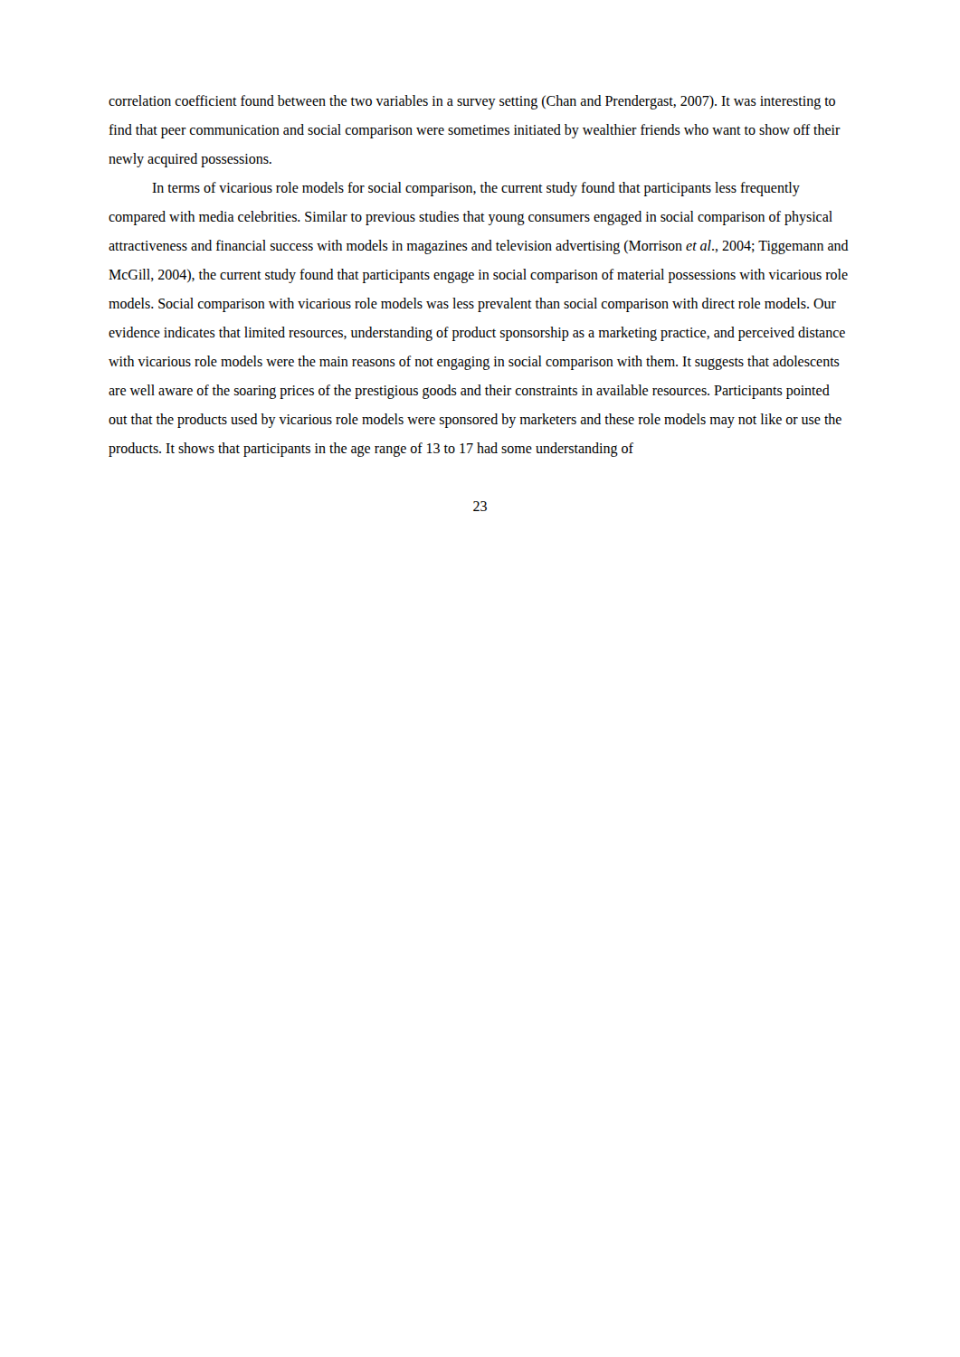correlation coefficient found between the two variables in a survey setting (Chan and Prendergast, 2007). It was interesting to find that peer communication and social comparison were sometimes initiated by wealthier friends who want to show off their newly acquired possessions.
In terms of vicarious role models for social comparison, the current study found that participants less frequently compared with media celebrities. Similar to previous studies that young consumers engaged in social comparison of physical attractiveness and financial success with models in magazines and television advertising (Morrison et al., 2004; Tiggemann and McGill, 2004), the current study found that participants engage in social comparison of material possessions with vicarious role models. Social comparison with vicarious role models was less prevalent than social comparison with direct role models. Our evidence indicates that limited resources, understanding of product sponsorship as a marketing practice, and perceived distance with vicarious role models were the main reasons of not engaging in social comparison with them. It suggests that adolescents are well aware of the soaring prices of the prestigious goods and their constraints in available resources. Participants pointed out that the products used by vicarious role models were sponsored by marketers and these role models may not like or use the products. It shows that participants in the age range of 13 to 17 had some understanding of
23